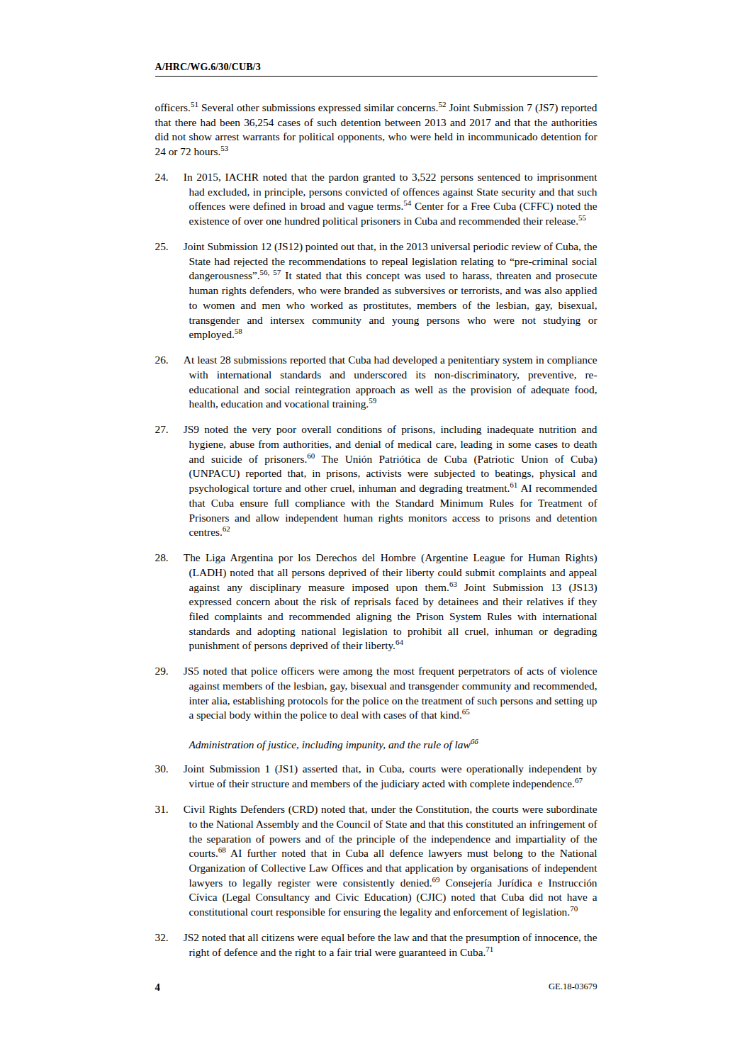A/HRC/WG.6/30/CUB/3
officers.51 Several other submissions expressed similar concerns.52 Joint Submission 7 (JS7) reported that there had been 36,254 cases of such detention between 2013 and 2017 and that the authorities did not show arrest warrants for political opponents, who were held in incommunicado detention for 24 or 72 hours.53
24. In 2015, IACHR noted that the pardon granted to 3,522 persons sentenced to imprisonment had excluded, in principle, persons convicted of offences against State security and that such offences were defined in broad and vague terms.54 Center for a Free Cuba (CFFC) noted the existence of over one hundred political prisoners in Cuba and recommended their release.55
25. Joint Submission 12 (JS12) pointed out that, in the 2013 universal periodic review of Cuba, the State had rejected the recommendations to repeal legislation relating to “pre-criminal social dangerousness”.56, 57 It stated that this concept was used to harass, threaten and prosecute human rights defenders, who were branded as subversives or terrorists, and was also applied to women and men who worked as prostitutes, members of the lesbian, gay, bisexual, transgender and intersex community and young persons who were not studying or employed.58
26. At least 28 submissions reported that Cuba had developed a penitentiary system in compliance with international standards and underscored its non-discriminatory, preventive, re-educational and social reintegration approach as well as the provision of adequate food, health, education and vocational training.59
27. JS9 noted the very poor overall conditions of prisons, including inadequate nutrition and hygiene, abuse from authorities, and denial of medical care, leading in some cases to death and suicide of prisoners.60 The Unión Patriótica de Cuba (Patriotic Union of Cuba) (UNPACU) reported that, in prisons, activists were subjected to beatings, physical and psychological torture and other cruel, inhuman and degrading treatment.61 AI recommended that Cuba ensure full compliance with the Standard Minimum Rules for Treatment of Prisoners and allow independent human rights monitors access to prisons and detention centres.62
28. The Liga Argentina por los Derechos del Hombre (Argentine League for Human Rights) (LADH) noted that all persons deprived of their liberty could submit complaints and appeal against any disciplinary measure imposed upon them.63 Joint Submission 13 (JS13) expressed concern about the risk of reprisals faced by detainees and their relatives if they filed complaints and recommended aligning the Prison System Rules with international standards and adopting national legislation to prohibit all cruel, inhuman or degrading punishment of persons deprived of their liberty.64
29. JS5 noted that police officers were among the most frequent perpetrators of acts of violence against members of the lesbian, gay, bisexual and transgender community and recommended, inter alia, establishing protocols for the police on the treatment of such persons and setting up a special body within the police to deal with cases of that kind.65
Administration of justice, including impunity, and the rule of law66
30. Joint Submission 1 (JS1) asserted that, in Cuba, courts were operationally independent by virtue of their structure and members of the judiciary acted with complete independence.67
31. Civil Rights Defenders (CRD) noted that, under the Constitution, the courts were subordinate to the National Assembly and the Council of State and that this constituted an infringement of the separation of powers and of the principle of the independence and impartiality of the courts.68 AI further noted that in Cuba all defence lawyers must belong to the National Organization of Collective Law Offices and that application by organisations of independent lawyers to legally register were consistently denied.69 Consejería Jurídica e Instrucción Cívica (Legal Consultancy and Civic Education) (CJIC) noted that Cuba did not have a constitutional court responsible for ensuring the legality and enforcement of legislation.70
32. JS2 noted that all citizens were equal before the law and that the presumption of innocence, the right of defence and the right to a fair trial were guaranteed in Cuba.71
4 GE.18-03679